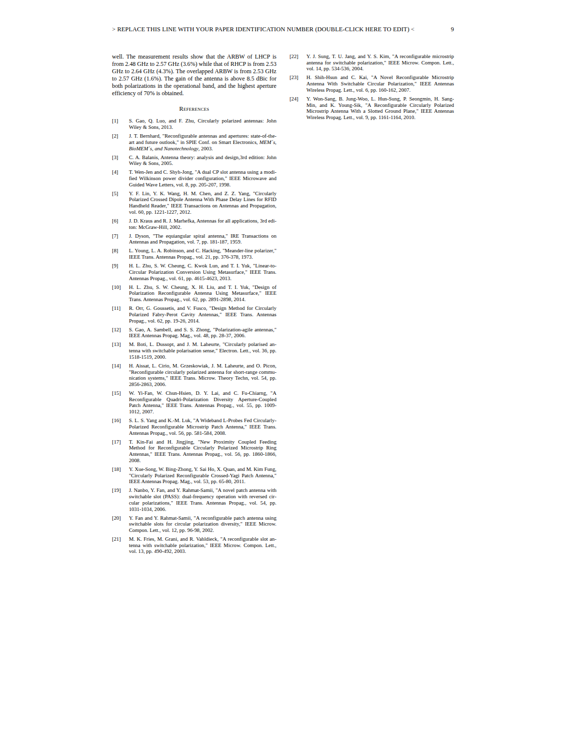> REPLACE THIS LINE WITH YOUR PAPER IDENTIFICATION NUMBER (DOUBLE-CLICK HERE TO EDIT) < 9
well. The measurement results show that the ARBW of LHCP is from 2.48 GHz to 2.57 GHz (3.6%) while that of RHCP is from 2.53 GHz to 2.64 GHz (4.3%). The overlapped ARBW is from 2.53 GHz to 2.57 GHz (1.6%). The gain of the antenna is above 8.5 dBic for both polarizations in the operational band, and the highest aperture efficiency of 70% is obtained.
References
| [1] | S. Gao, Q. Luo, and F. Zhu, Circularly polarized antennas: John Wiley & Sons, 2013. |
| [2] | J. T. Bernhard, "Reconfigurable antennas and apertures: state-of-the-art and future outlook," in SPIE Conf. on Smart Electronics, MEM´s, BioMEM´s, and Nanotechnology , 2003. |
| [3] | C. A. Balanis, Antenna theory: analysis and design,3rd edition: John Wiley & Sons, 2005. |
| [4] | T. Wen-Jen and C. Shyh-Jong, "A dual CP slot antenna using a modified Wilkinson power divider configuration," IEEE Microwave and Guided Wave Letters, vol. 8, pp. 205-207, 1998. |
| [5] | Y. F. Lin, Y. K. Wang, H. M. Chen, and Z. Z. Yang, "Circularly Polarized Crossed Dipole Antenna With Phase Delay Lines for RFID Handheld Reader," IEEE Transactions on Antennas and Propagation, vol. 60, pp. 1221-1227, 2012. |
| [6] | J. D. Kraus and R. J. Marhefka, Antennas for all applications, 3rd editon: McGraw-Hill, 2002. |
| [7] | J. Dyson, "The equiangular spiral antenna," IRE Transactions on Antennas and Propagation, vol. 7, pp. 181-187, 1959. |
| [8] | L. Young, L. A. Robinson, and C. Hacking, "Meander-line polarizer," IEEE Trans. Antennas Propag., vol. 21, pp. 376-378, 1973. |
| [9] | H. L. Zhu, S. W. Cheung, C. Kwok Lun, and T. I. Yuk, "Linear-to-Circular Polarization Conversion Using Metasurface," IEEE Trans. Antennas Propag., vol. 61, pp. 4615-4623, 2013. |
| [10] | H. L. Zhu, S. W. Cheung, X. H. Liu, and T. I. Yuk, "Design of Polarization Reconfigurable Antenna Using Metasurface," IEEE Trans. Antennas Propag., vol. 62, pp. 2891-2898, 2014. |
| [11] | R. Orr, G. Goussetis, and V. Fusco, "Design Method for Circularly Polarized Fabry-Perot Cavity Antennas," IEEE Trans. Antennas Propag., vol. 62, pp. 19-26, 2014. |
| [12] | S. Gao, A. Sambell, and S. S. Zhong, "Polarization-agile antennas," IEEE Antennas Propag. Mag., vol. 48, pp. 28-37, 2006. |
| [13] | M. Boti, L. Dussopt, and J. M. Laheurte, "Circularly polarised antenna with switchable polarisation sense," Electron. Lett., vol. 36, pp. 1518-1519, 2000. |
| [14] | H. Aissat, L. Cirio, M. Grzeskowiak, J. M. Laheurte, and O. Picon, "Reconfigurable circularly polarized antenna for short-range communication systems," IEEE Trans. Microw. Theory Techn, vol. 54, pp. 2856-2863, 2006. |
| [15] | W. Yi-Fan, W. Chun-Hsien, D. Y. Lai, and C. Fu-Chiarng, "A Reconfigurable Quadri-Polarization Diversity Aperture-Coupled Patch Antenna," IEEE Trans. Antennas Propag., vol. 55, pp. 1009-1012, 2007. |
| [16] | S. L. S. Yang and K.-M. Luk, "A Wideband L-Probes Fed Circularly-Polarized Reconfigurable Microstrip Patch Antenna," IEEE Trans. Antennas Propag., vol. 56, pp. 581-584, 2008. |
| [17] | T. Kin-Fai and H. Jingjing, "New Proximity Coupled Feeding Method for Reconfigurable Circularly Polarized Microstrip Ring Antennas," IEEE Trans. Antennas Propag., vol. 56, pp. 1860-1866, 2008. |
| [18] | Y. Xue-Song, W. Bing-Zhong, Y. Sai Ho, X. Quan, and M. Kim Fung, "Circularly Polarized Reconfigurable Crossed-Yagi Patch Antenna," IEEE Antennas Propag. Mag., vol. 53, pp. 65-80, 2011. |
| [19] | J. Nanbo, Y. Fan, and Y. Rahmat-Samii, "A novel patch antenna with switchable slot (PASS): dual-frequency operation with reversed circular polarizations," IEEE Trans. Antennas Propag., vol. 54, pp. 1031-1034, 2006. |
| [20] | Y. Fan and Y. Rahmat-Samii, "A reconfigurable patch antenna using switchable slots for circular polarization diversity," IEEE Microw. Compon. Lett., vol. 12, pp. 96-98, 2002. |
| [21] | M. K. Fries, M. Grani, and R. Vahldieck, "A reconfigurable slot antenna with switchable polarization," IEEE Microw. Compon. Lett., vol. 13, pp. 490-492, 2003. |
| [22] | Y. J. Sung, T. U. Jang, and Y. S. Kim, "A reconfigurable microstrip antenna for switchable polarization," IEEE Microw. Compon. Lett., vol. 14, pp. 534-536, 2004. |
| [23] | H. Shih-Hsun and C. Kai, "A Novel Reconfigurable Microstrip Antenna With Switchable Circular Polarization," IEEE Antennas Wireless Propag. Lett., vol. 6, pp. 160-162, 2007. |
| [24] | Y. Won-Sang, B. Jung-Woo, L. Hun-Sung, P. Seongmin, H. Sang-Min, and K. Young-Sik, "A Reconfigurable Circularly Polarized Microstrip Antenna With a Slotted Ground Plane," IEEE Antennas Wireless Propag. Lett., vol. 9, pp. 1161-1164, 2010. |